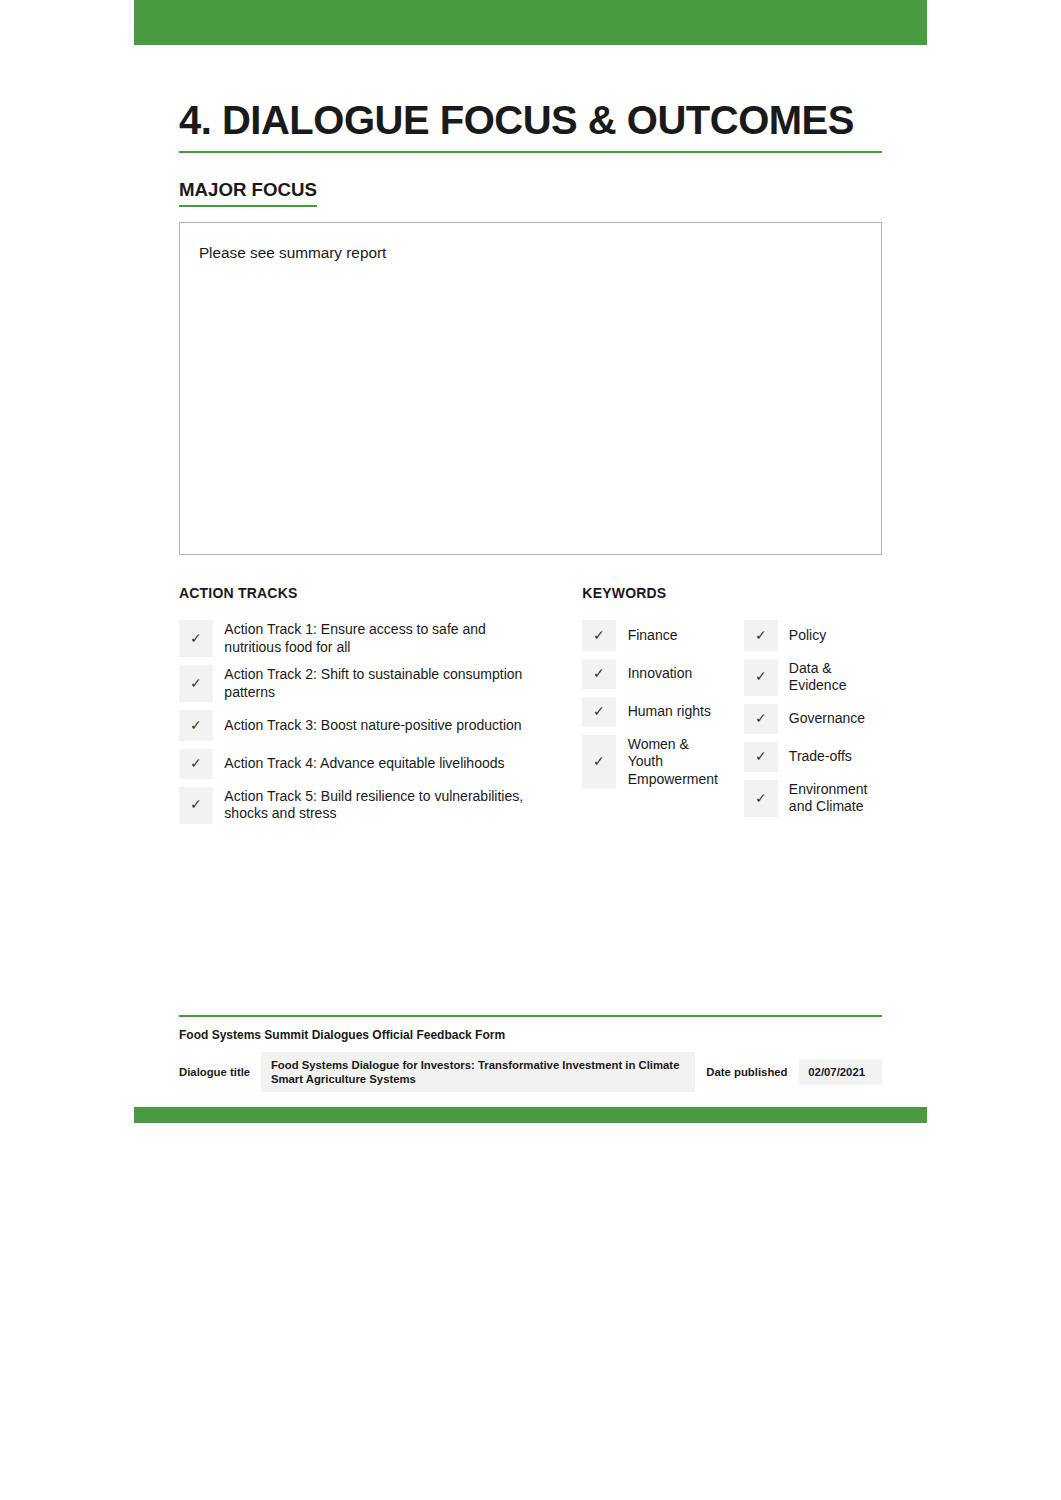4. Dialogue Focus & Outcomes
Major focus
Please see summary report
Action Tracks
| ✓ | Action Track 1: Ensure access to safe and nutritious food for all |
| ✓ | Action Track 2: Shift to sustainable consumption patterns |
| ✓ | Action Track 3: Boost nature-positive production |
| ✓ | Action Track 4: Advance equitable livelihoods |
| ✓ | Action Track 5: Build resilience to vulnerabilities, shocks and stress |
Keywords
| ✓ | Finance |
| ✓ | Innovation |
| ✓ | Human rights |
| ✓ | Women & Youth Empowerment |
| ✓ | Policy |
| ✓ | Data & Evidence |
| ✓ | Governance |
| ✓ | Trade-offs |
| ✓ | Environment and Climate |
Food Systems Summit Dialogues Official Feedback Form
Dialogue title Food Systems Dialogue for Investors: Transformative Investment in Climate Smart Agriculture Systems Date published 02/07/2021